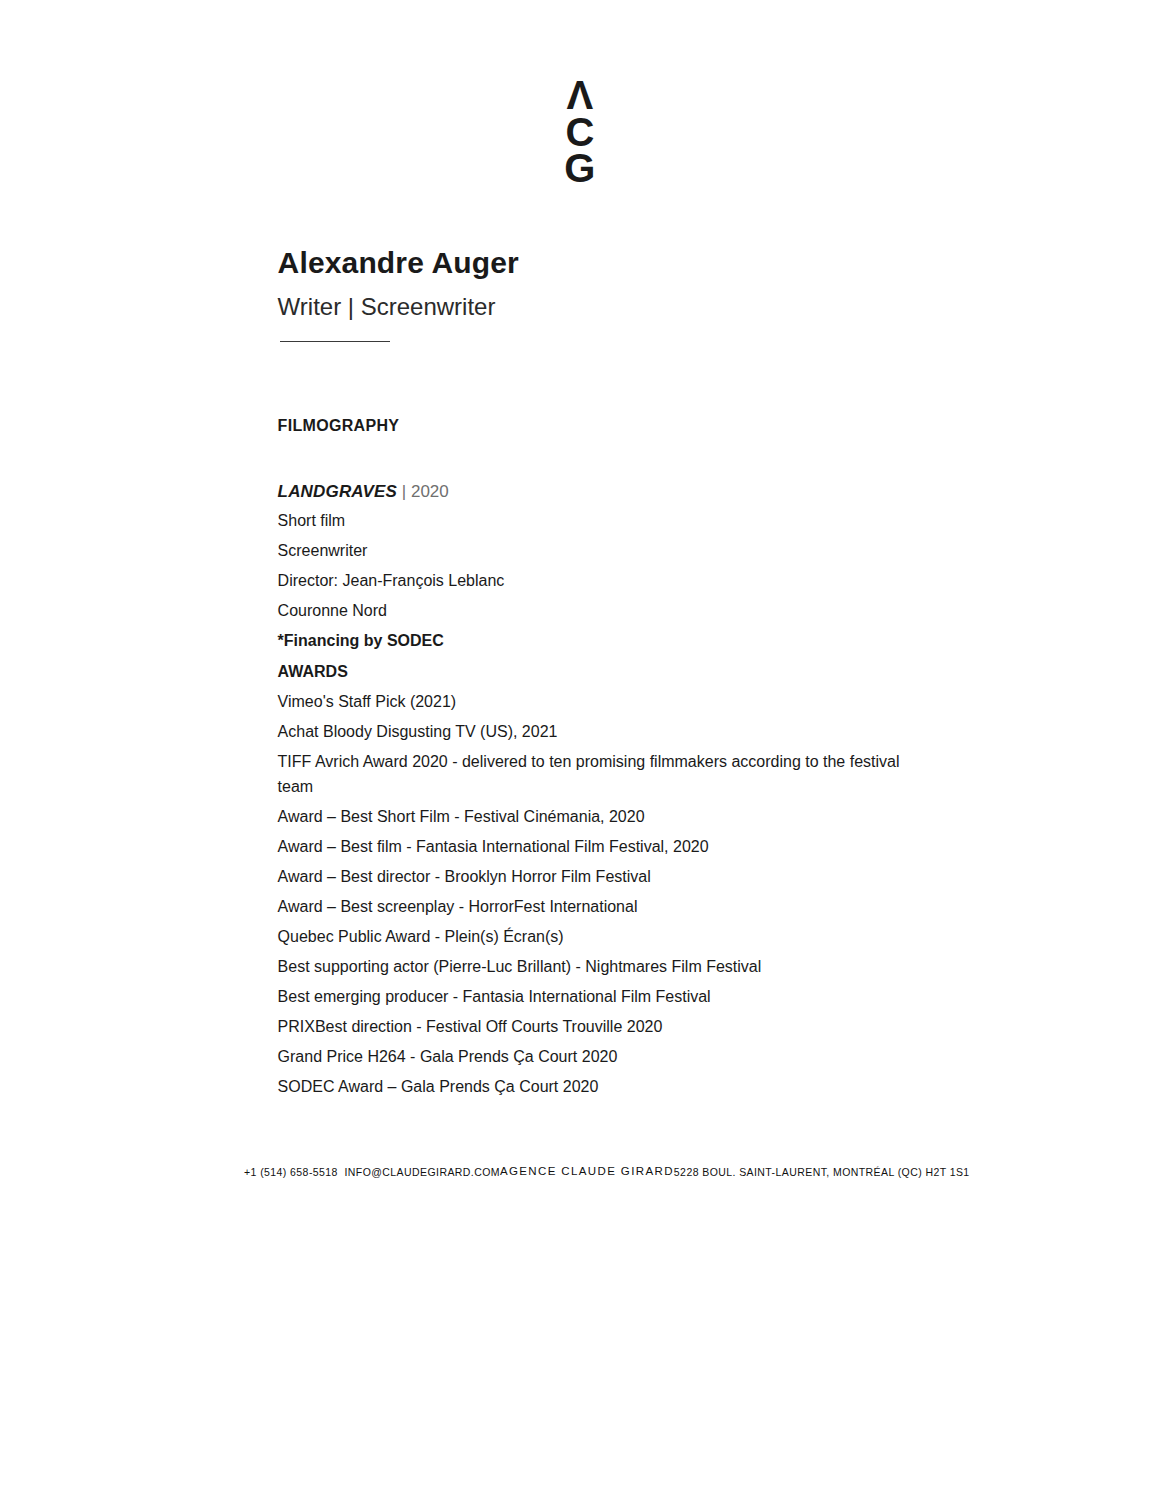Λ C G
Alexandre Auger
Writer | Screenwriter
FILMOGRAPHY
LANDGRAVES | 2020
Short film
Screenwriter
Director: Jean-François Leblanc
Couronne Nord
*Financing by SODEC
AWARDS
Vimeo's Staff Pick (2021)
Achat Bloody Disgusting TV (US), 2021
TIFF Avrich Award 2020 - delivered to ten promising filmmakers according to the festival team
Award – Best Short Film - Festival Cinémania, 2020
Award – Best film - Fantasia International Film Festival, 2020
Award – Best director - Brooklyn Horror Film Festival
Award – Best screenplay - HorrorFest International
Quebec Public Award - Plein(s) Écran(s)
Best supporting actor (Pierre-Luc Brillant) - Nightmares Film Festival
Best emerging producer - Fantasia International Film Festival
PRIXBest direction - Festival Off Courts Trouville 2020
Grand Price H264 - Gala Prends Ça Court 2020
SODEC Award – Gala Prends Ça Court 2020
+1 (514) 658-5518 INFO@CLAUDEGIRARD.COM
AGENCE CLAUDE GIRARD
5228 BOUL. SAINT-LAURENT, MONTRÉAL (QC) H2T 1S1